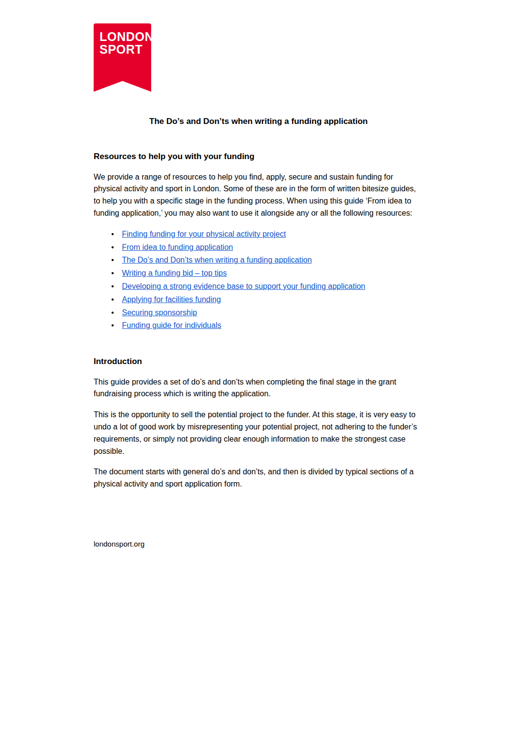LONDON
SPORT
The Do’s and Don’ts when writing a funding application
Resources to help you with your funding
We provide a range of resources to help you find, apply, secure and sustain funding for physical activity and sport in London. Some of these are in the form of written bitesize guides, to help you with a specific stage in the funding process. When using this guide ‘From idea to funding application,’ you may also want to use it alongside any or all the following resources:
Finding funding for your physical activity project
From idea to funding application
The Do’s and Don’ts when writing a funding application
Writing a funding bid – top tips
Developing a strong evidence base to support your funding application
Applying for facilities funding
Securing sponsorship
Funding guide for individuals
Introduction
This guide provides a set of do’s and don’ts when completing the final stage in the grant fundraising process which is writing the application.
This is the opportunity to sell the potential project to the funder. At this stage, it is very easy to undo a lot of good work by misrepresenting your potential project, not adhering to the funder’s requirements, or simply not providing clear enough information to make the strongest case possible.
The document starts with general do’s and don’ts, and then is divided by typical sections of a physical activity and sport application form.
londonsport.org